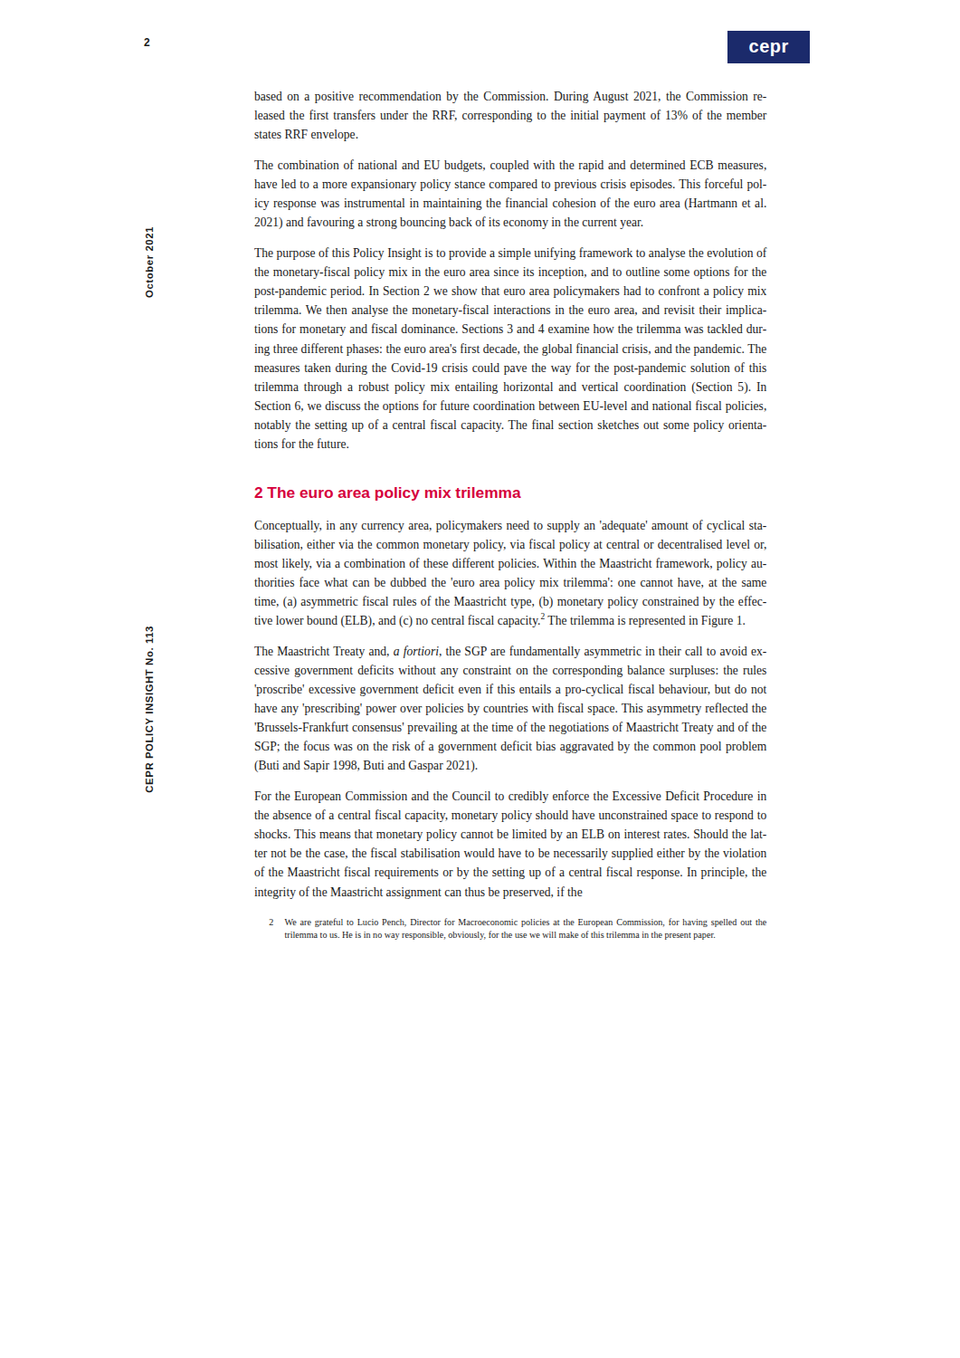2
cepr
October 2021
CEPR POLICY INSIGHT No. 113
based on a positive recommendation by the Commission. During August 2021, the Commission released the first transfers under the RRF, corresponding to the initial payment of 13% of the member states RRF envelope.
The combination of national and EU budgets, coupled with the rapid and determined ECB measures, have led to a more expansionary policy stance compared to previous crisis episodes. This forceful policy response was instrumental in maintaining the financial cohesion of the euro area (Hartmann et al. 2021) and favouring a strong bouncing back of its economy in the current year.
The purpose of this Policy Insight is to provide a simple unifying framework to analyse the evolution of the monetary-fiscal policy mix in the euro area since its inception, and to outline some options for the post-pandemic period. In Section 2 we show that euro area policymakers had to confront a policy mix trilemma. We then analyse the monetary-fiscal interactions in the euro area, and revisit their implications for monetary and fiscal dominance. Sections 3 and 4 examine how the trilemma was tackled during three different phases: the euro area's first decade, the global financial crisis, and the pandemic. The measures taken during the Covid-19 crisis could pave the way for the post-pandemic solution of this trilemma through a robust policy mix entailing horizontal and vertical coordination (Section 5). In Section 6, we discuss the options for future coordination between EU-level and national fiscal policies, notably the setting up of a central fiscal capacity. The final section sketches out some policy orientations for the future.
2 The euro area policy mix trilemma
Conceptually, in any currency area, policymakers need to supply an 'adequate' amount of cyclical stabilisation, either via the common monetary policy, via fiscal policy at central or decentralised level or, most likely, via a combination of these different policies. Within the Maastricht framework, policy authorities face what can be dubbed the 'euro area policy mix trilemma': one cannot have, at the same time, (a) asymmetric fiscal rules of the Maastricht type, (b) monetary policy constrained by the effective lower bound (ELB), and (c) no central fiscal capacity.2 The trilemma is represented in Figure 1.
The Maastricht Treaty and, a fortiori, the SGP are fundamentally asymmetric in their call to avoid excessive government deficits without any constraint on the corresponding balance surpluses: the rules 'proscribe' excessive government deficit even if this entails a pro-cyclical fiscal behaviour, but do not have any 'prescribing' power over policies by countries with fiscal space. This asymmetry reflected the 'Brussels-Frankfurt consensus' prevailing at the time of the negotiations of Maastricht Treaty and of the SGP; the focus was on the risk of a government deficit bias aggravated by the common pool problem (Buti and Sapir 1998, Buti and Gaspar 2021).
For the European Commission and the Council to credibly enforce the Excessive Deficit Procedure in the absence of a central fiscal capacity, monetary policy should have unconstrained space to respond to shocks. This means that monetary policy cannot be limited by an ELB on interest rates. Should the latter not be the case, the fiscal stabilisation would have to be necessarily supplied either by the violation of the Maastricht fiscal requirements or by the setting up of a central fiscal response. In principle, the integrity of the Maastricht assignment can thus be preserved, if the
2 We are grateful to Lucio Pench, Director for Macroeconomic policies at the European Commission, for having spelled out the trilemma to us. He is in no way responsible, obviously, for the use we will make of this trilemma in the present paper.